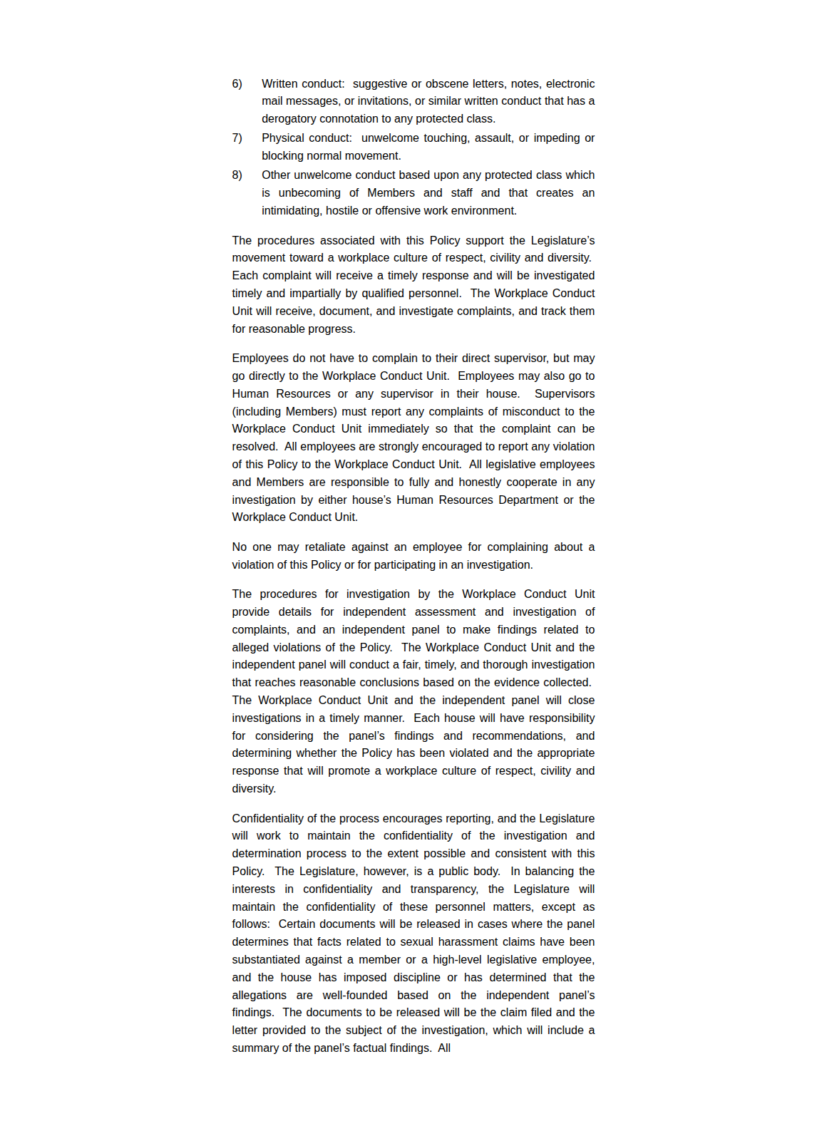6) Written conduct: suggestive or obscene letters, notes, electronic mail messages, or invitations, or similar written conduct that has a derogatory connotation to any protected class.
7) Physical conduct: unwelcome touching, assault, or impeding or blocking normal movement.
8) Other unwelcome conduct based upon any protected class which is unbecoming of Members and staff and that creates an intimidating, hostile or offensive work environment.
The procedures associated with this Policy support the Legislature’s movement toward a workplace culture of respect, civility and diversity. Each complaint will receive a timely response and will be investigated timely and impartially by qualified personnel. The Workplace Conduct Unit will receive, document, and investigate complaints, and track them for reasonable progress.
Employees do not have to complain to their direct supervisor, but may go directly to the Workplace Conduct Unit. Employees may also go to Human Resources or any supervisor in their house. Supervisors (including Members) must report any complaints of misconduct to the Workplace Conduct Unit immediately so that the complaint can be resolved. All employees are strongly encouraged to report any violation of this Policy to the Workplace Conduct Unit. All legislative employees and Members are responsible to fully and honestly cooperate in any investigation by either house’s Human Resources Department or the Workplace Conduct Unit.
No one may retaliate against an employee for complaining about a violation of this Policy or for participating in an investigation.
The procedures for investigation by the Workplace Conduct Unit provide details for independent assessment and investigation of complaints, and an independent panel to make findings related to alleged violations of the Policy. The Workplace Conduct Unit and the independent panel will conduct a fair, timely, and thorough investigation that reaches reasonable conclusions based on the evidence collected. The Workplace Conduct Unit and the independent panel will close investigations in a timely manner. Each house will have responsibility for considering the panel’s findings and recommendations, and determining whether the Policy has been violated and the appropriate response that will promote a workplace culture of respect, civility and diversity.
Confidentiality of the process encourages reporting, and the Legislature will work to maintain the confidentiality of the investigation and determination process to the extent possible and consistent with this Policy. The Legislature, however, is a public body. In balancing the interests in confidentiality and transparency, the Legislature will maintain the confidentiality of these personnel matters, except as follows: Certain documents will be released in cases where the panel determines that facts related to sexual harassment claims have been substantiated against a member or a high-level legislative employee, and the house has imposed discipline or has determined that the allegations are well-founded based on the independent panel’s findings. The documents to be released will be the claim filed and the letter provided to the subject of the investigation, which will include a summary of the panel’s factual findings. All